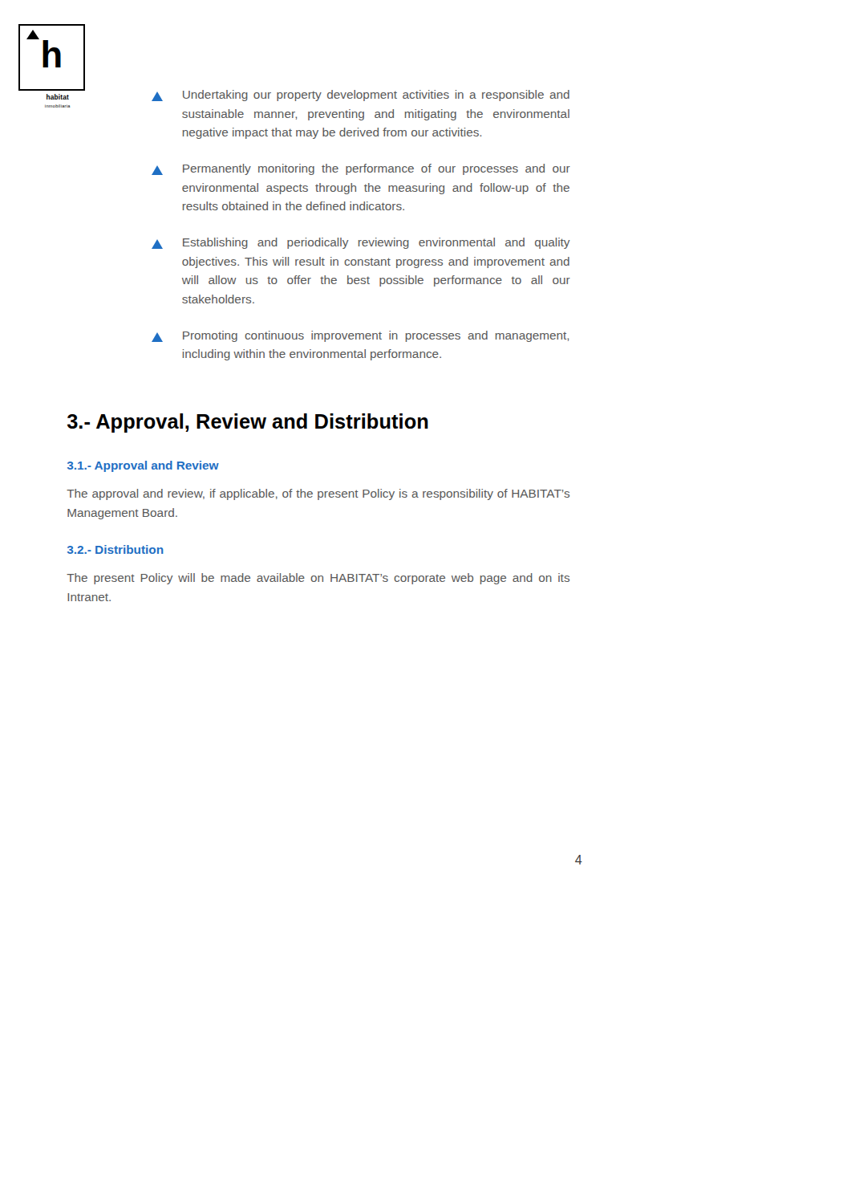h
habitatinmobiliaria
Undertaking our property development activities in a responsible and sustainable manner, preventing and mitigating the environmental negative impact that may be derived from our activities.
Permanently monitoring the performance of our processes and our environmental aspects through the measuring and follow-up of the results obtained in the defined indicators.
Establishing and periodically reviewing environmental and quality objectives. This will result in constant progress and improvement and will allow us to offer the best possible performance to all our stakeholders.
Promoting continuous improvement in processes and management, including within the environmental performance.
3.- Approval, Review and Distribution
3.1.- Approval and Review
The approval and review, if applicable, of the present Policy is a responsibility of HABITAT’s Management Board.
3.2.- Distribution
The present Policy will be made available on HABITAT’s corporate web page and on its Intranet.
4